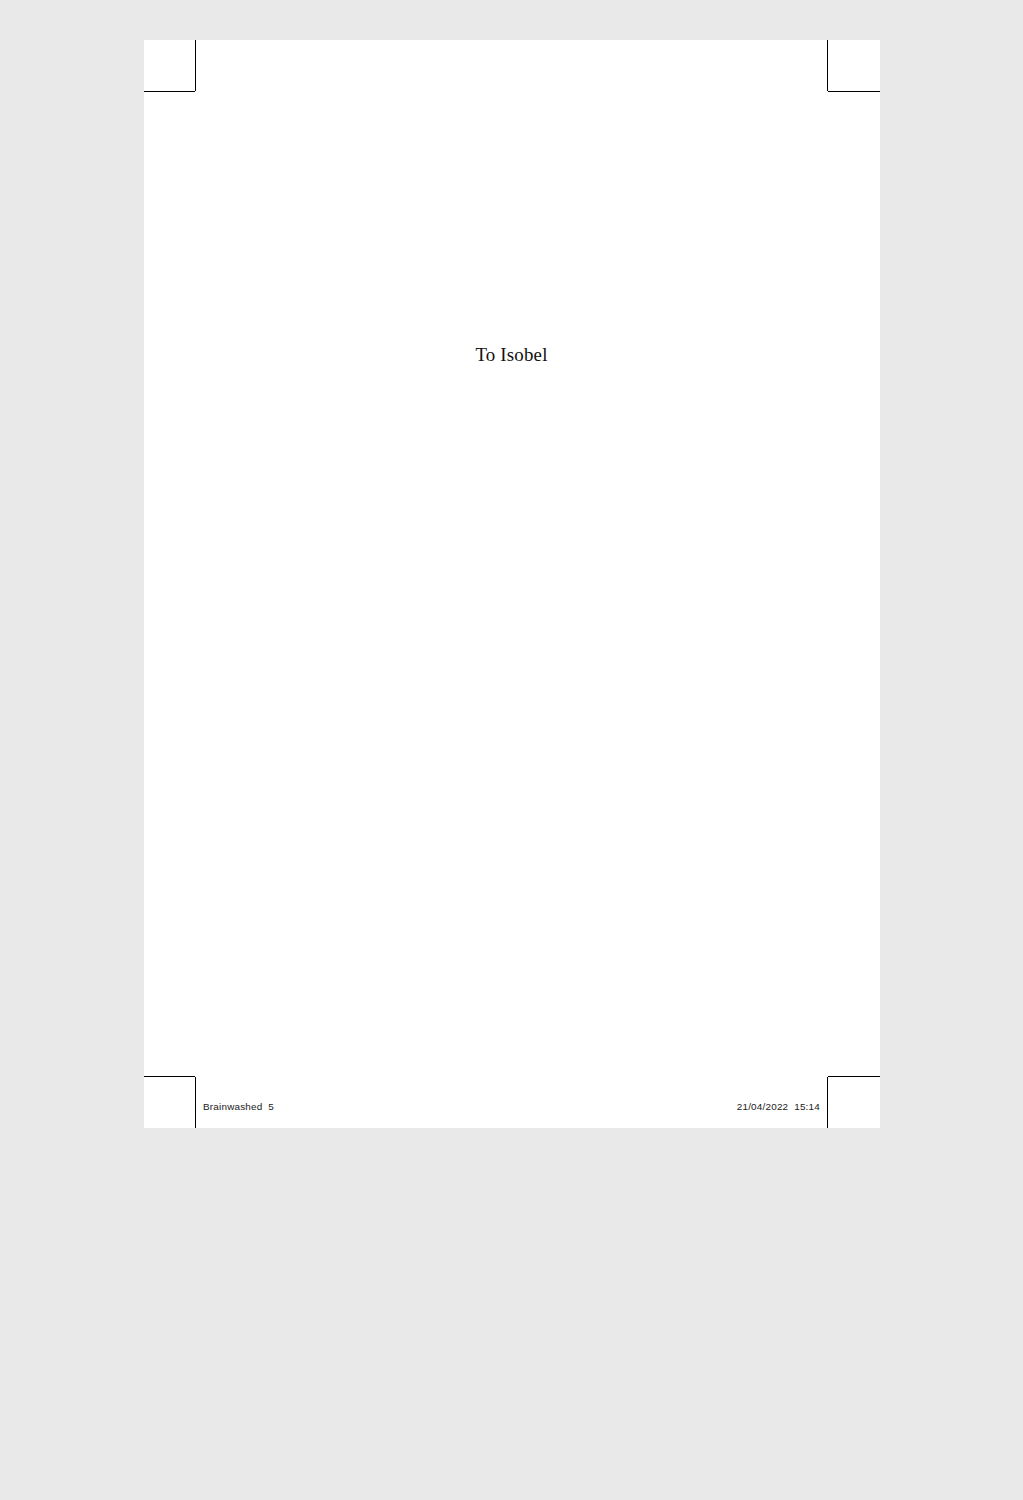To Isobel
Brainwashed 5 21/04/2022 15:14